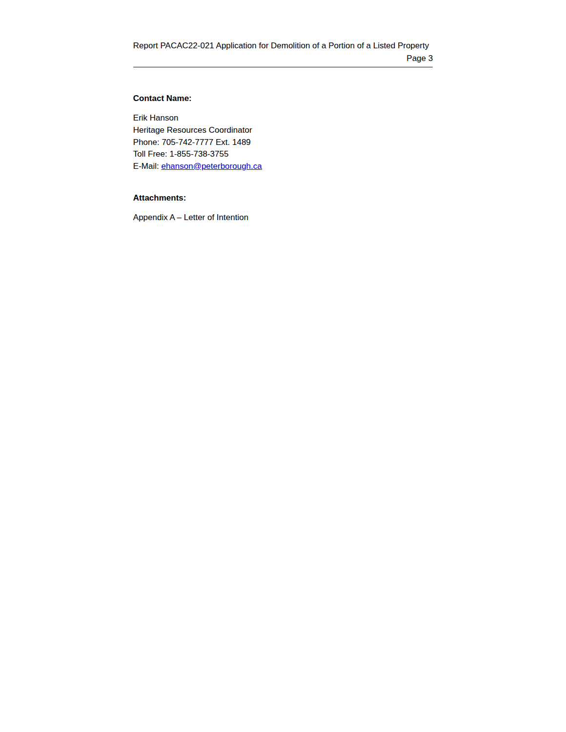Report PACAC22-021 Application for Demolition of a Portion of a Listed Property
Page 3
Contact Name:
Erik Hanson
Heritage Resources Coordinator
Phone: 705-742-7777 Ext. 1489
Toll Free: 1-855-738-3755
E-Mail: ehanson@peterborough.ca
Attachments:
Appendix A – Letter of Intention